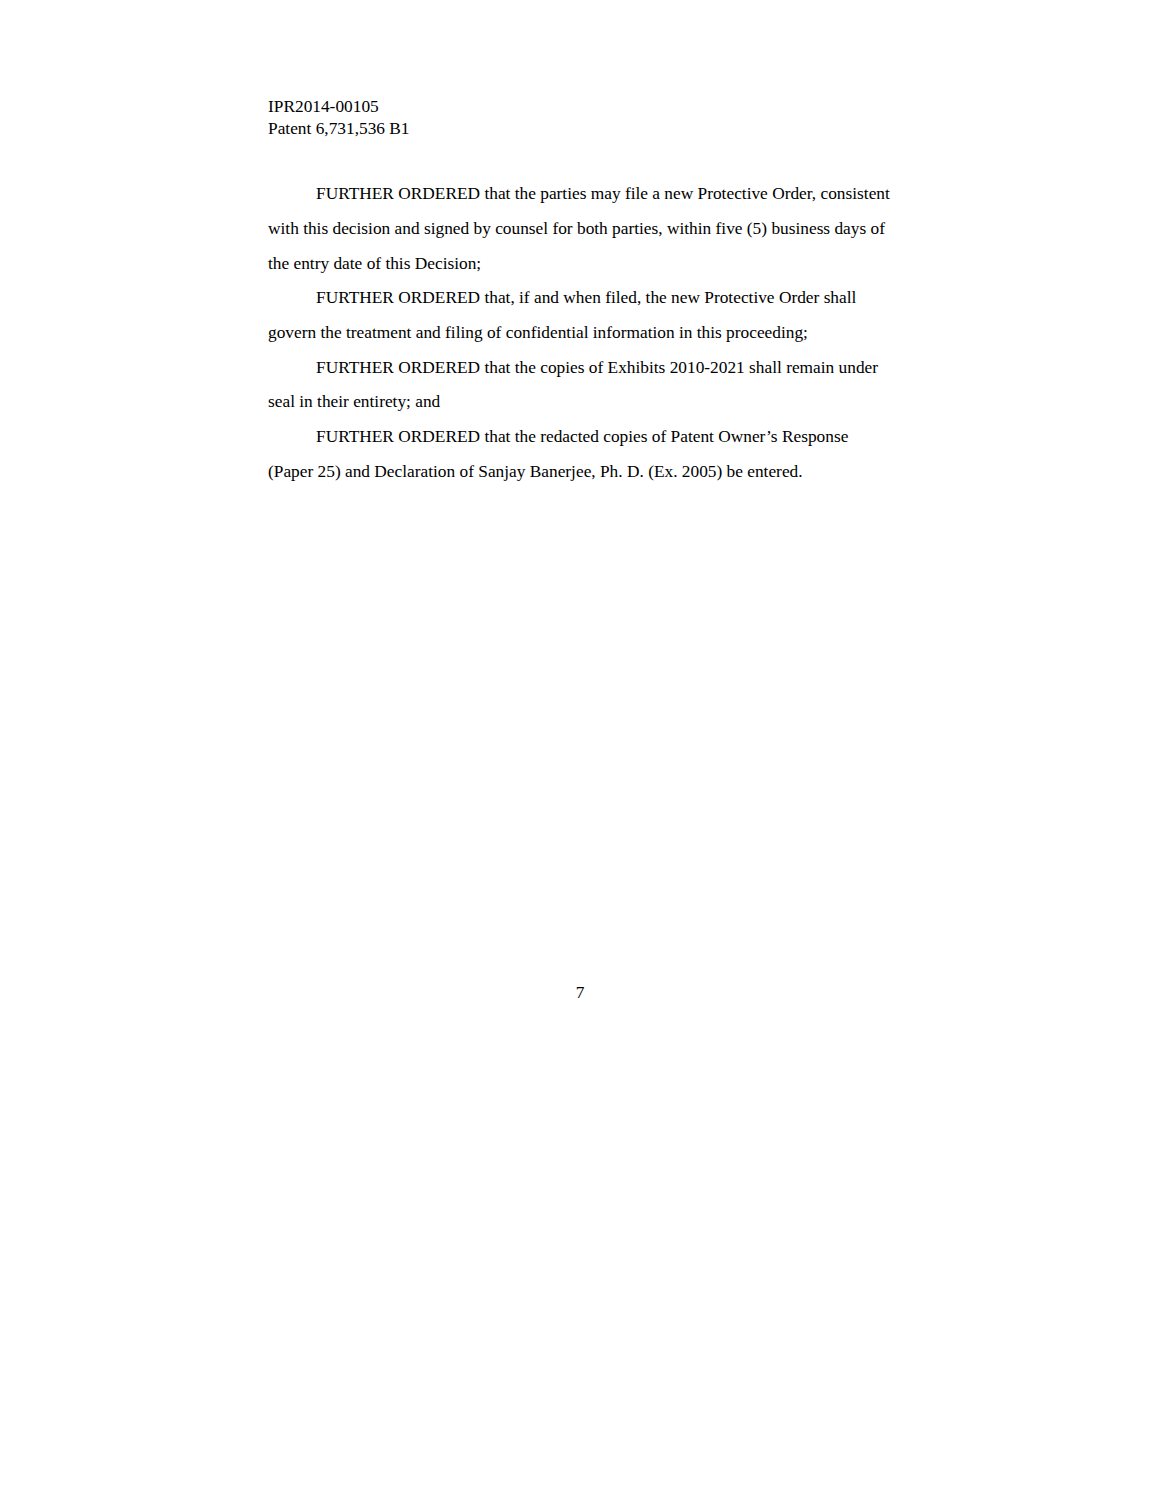IPR2014-00105
Patent 6,731,536 B1
FURTHER ORDERED that the parties may file a new Protective Order, consistent with this decision and signed by counsel for both parties, within five (5) business days of the entry date of this Decision;
FURTHER ORDERED that, if and when filed, the new Protective Order shall govern the treatment and filing of confidential information in this proceeding;
FURTHER ORDERED that the copies of Exhibits 2010-2021 shall remain under seal in their entirety; and
FURTHER ORDERED that the redacted copies of Patent Owner’s Response (Paper 25) and Declaration of Sanjay Banerjee, Ph. D. (Ex. 2005) be entered.
7